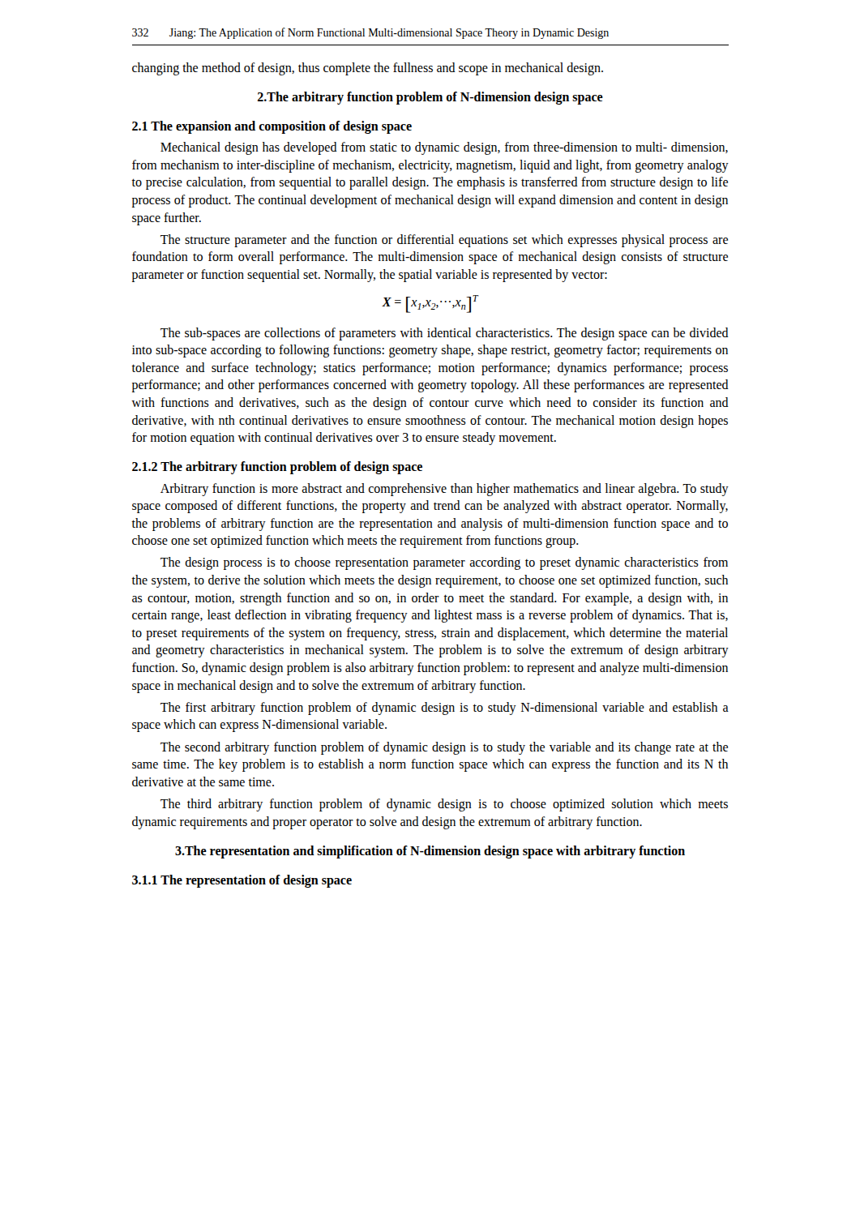332 Jiang: The Application of Norm Functional Multi-dimensional Space Theory in Dynamic Design
changing the method of design, thus complete the fullness and scope in mechanical design.
2.The arbitrary function problem of N-dimension design space
2.1 The expansion and composition of design space
Mechanical design has developed from static to dynamic design, from three-dimension to multi- dimension, from mechanism to inter-discipline of mechanism, electricity, magnetism, liquid and light, from geometry analogy to precise calculation, from sequential to parallel design. The emphasis is transferred from structure design to life process of product. The continual development of mechanical design will expand dimension and content in design space further.
The structure parameter and the function or differential equations set which expresses physical process are foundation to form overall performance. The multi-dimension space of mechanical design consists of structure parameter or function sequential set. Normally, the spatial variable is represented by vector:
X = [x1,x2,···,xn]T
The sub-spaces are collections of parameters with identical characteristics. The design space can be divided into sub-space according to following functions: geometry shape, shape restrict, geometry factor; requirements on tolerance and surface technology; statics performance; motion performance; dynamics performance; process performance; and other performances concerned with geometry topology. All these performances are represented with functions and derivatives, such as the design of contour curve which need to consider its function and derivative, with nth continual derivatives to ensure smoothness of contour. The mechanical motion design hopes for motion equation with continual derivatives over 3 to ensure steady movement.
2.1.2 The arbitrary function problem of design space
Arbitrary function is more abstract and comprehensive than higher mathematics and linear algebra. To study space composed of different functions, the property and trend can be analyzed with abstract operator. Normally, the problems of arbitrary function are the representation and analysis of multi-dimension function space and to choose one set optimized function which meets the requirement from functions group.
The design process is to choose representation parameter according to preset dynamic characteristics from the system, to derive the solution which meets the design requirement, to choose one set optimized function, such as contour, motion, strength function and so on, in order to meet the standard. For example, a design with, in certain range, least deflection in vibrating frequency and lightest mass is a reverse problem of dynamics. That is, to preset requirements of the system on frequency, stress, strain and displacement, which determine the material and geometry characteristics in mechanical system. The problem is to solve the extremum of design arbitrary function. So, dynamic design problem is also arbitrary function problem: to represent and analyze multi-dimension space in mechanical design and to solve the extremum of arbitrary function.
The first arbitrary function problem of dynamic design is to study N-dimensional variable and establish a space which can express N-dimensional variable.
The second arbitrary function problem of dynamic design is to study the variable and its change rate at the same time. The key problem is to establish a norm function space which can express the function and its N th derivative at the same time.
The third arbitrary function problem of dynamic design is to choose optimized solution which meets dynamic requirements and proper operator to solve and design the extremum of arbitrary function.
3.The representation and simplification of N-dimension design space with arbitrary function
3.1.1 The representation of design space